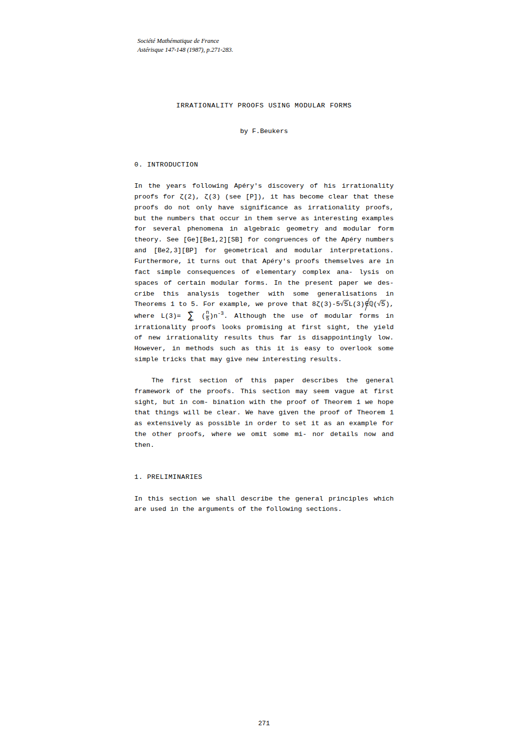Société Mathématique de France
Astérisque 147-148 (1987), p.271-283.
IRRATIONALITY PROOFS USING MODULAR FORMS
by F.Beukers
0. INTRODUCTION
In the years following Apéry's discovery of his irrationality proofs for ζ(2), ζ(3) (see [P]), it has become clear that these proofs do not only have significance as irrationality proofs, but the numbers that occur in them serve as interesting examples for several phenomena in algebraic geometry and modular form theory. See [Ge][Be1,2][SB] for congruences of the Apéry numbers and [Be2,3][BP] for geometrical and modular interpretations. Furthermore, it turns out that Apéry's proofs themselves are in fact simple consequences of elementary complex ana- lysis on spaces of certain modular forms. In the present paper we des- cribe this analysis together with some generalisations in Theorems 1 to 5. For example, we prove that 8ζ(3)-5√5 L(3)∈ℚ(√5), where L(3)= ∑∞1 (n 5)n-3. Although the use of modular forms in irrationality proofs looks promising at first sight, the yield of new irrationality results thus far is disappointingly low. However, in methods such as this it is easy to overlook some simple tricks that may give new interesting results.
The first section of this paper describes the general framework of the proofs. This section may seem vague at first sight, but in com- bination with the proof of Theorem 1 we hope that things will be clear. We have given the proof of Theorem 1 as extensively as possible in order to set it as an example for the other proofs, where we omit some mi- nor details now and then.
1. PRELIMINARIES
In this section we shall describe the general principles which are used in the arguments of the following sections.
271